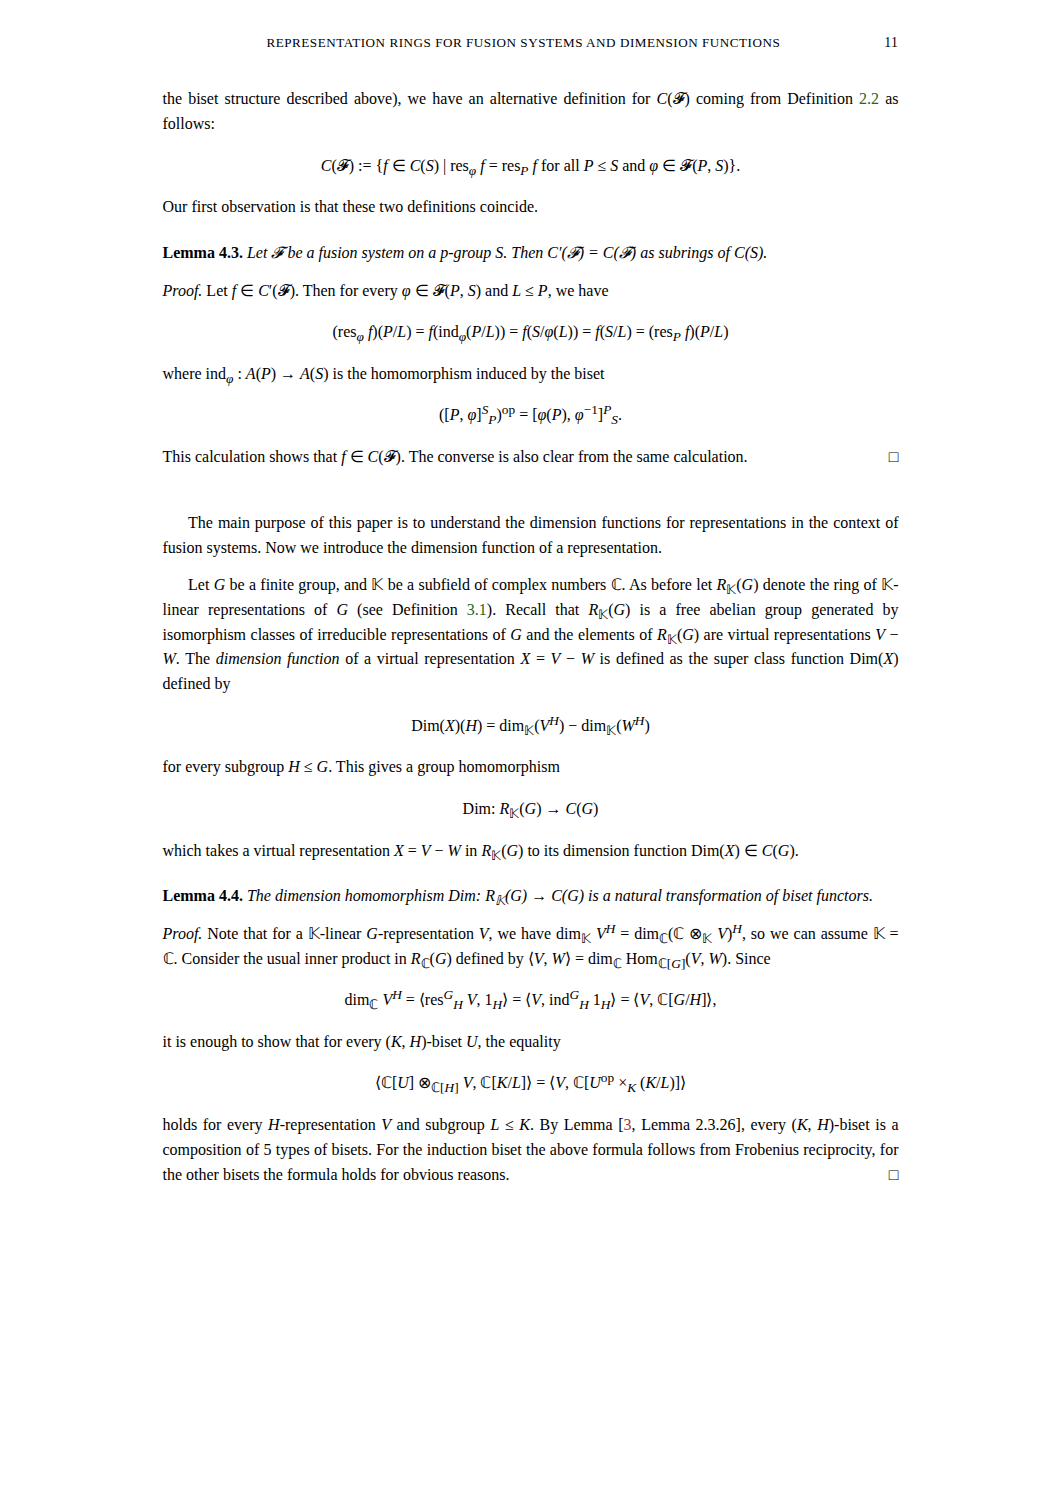REPRESENTATION RINGS FOR FUSION SYSTEMS AND DIMENSION FUNCTIONS 11
the biset structure described above), we have an alternative definition for C(𝓕) coming from Definition 2.2 as follows:
C(𝓕) := {f ∈ C(S) | resφ f = resP f for all P ≤ S and φ ∈ 𝓕(P, S)}.
Our first observation is that these two definitions coincide.
Lemma 4.3. Let 𝓕 be a fusion system on a p-group S. Then C′(𝓕) = C(𝓕) as subrings of C(S).
Proof. Let f ∈ C′(𝓕). Then for every φ ∈ 𝓕(P, S) and L ≤ P, we have
(resφ f)(P/L) = f(indφ(P/L)) = f(S/φ(L)) = f(S/L) = (resP f)(P/L)
where indφ : A(P) → A(S) is the homomorphism induced by the biset
([P, φ]SP)op = [φ(P), φ−1]PS.
This calculation shows that f ∈ C(𝓕). The converse is also clear from the same calculation. □
The main purpose of this paper is to understand the dimension functions for representations in the context of fusion systems. Now we introduce the dimension function of a representation.
Let G be a finite group, and 𝕂 be a subfield of complex numbers ℂ. As before let R𝕂(G) denote the ring of 𝕂-linear representations of G (see Definition 3.1). Recall that R𝕂(G) is a free abelian group generated by isomorphism classes of irreducible representations of G and the elements of R𝕂(G) are virtual representations V − W. The dimension function of a virtual representation X = V − W is defined as the super class function Dim(X) defined by
Dim(X)(H) = dim𝕂(VH) − dim𝕂(WH)
for every subgroup H ≤ G. This gives a group homomorphism
Dim: R𝕂(G) → C(G)
which takes a virtual representation X = V − W in R𝕂(G) to its dimension function Dim(X) ∈ C(G).
Lemma 4.4. The dimension homomorphism Dim: R𝕂(G) → C(G) is a natural transformation of biset functors.
Proof. Note that for a 𝕂-linear G-representation V, we have dim𝕂 VH = dimℂ(ℂ ⊗𝕂 V)H, so we can assume 𝕂 = ℂ. Consider the usual inner product in Rℂ(G) defined by ⟨V, W⟩ = dimℂ Homℂ[G](V, W). Since
dimℂ VH = ⟨resGH V, 1H⟩ = ⟨V, indGH 1H⟩ = ⟨V, ℂ[G/H]⟩,
it is enough to show that for every (K, H)-biset U, the equality
⟨ℂ[U] ⊗ℂ[H] V, ℂ[K/L]⟩ = ⟨V, ℂ[Uop ×K (K/L)]⟩
holds for every H-representation V and subgroup L ≤ K. By Lemma [3, Lemma 2.3.26], every (K, H)-biset is a composition of 5 types of bisets. For the induction biset the above formula follows from Frobenius reciprocity, for the other bisets the formula holds for obvious reasons. □